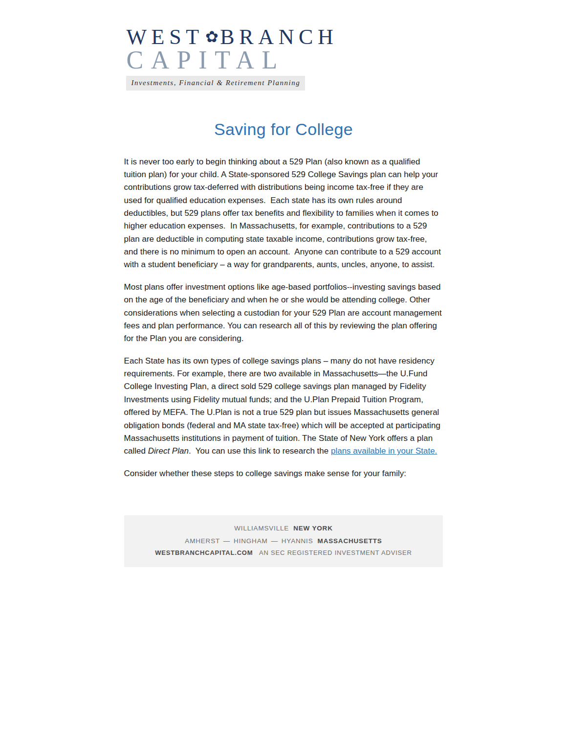WEST✿BRANCH
CAPITAL
Investments, Financial & Retirement Planning
Saving for College
It is never too early to begin thinking about a 529 Plan (also known as a qualified tuition plan) for your child. A State-sponsored 529 College Savings plan can help your contributions grow tax-deferred with distributions being income tax-free if they are used for qualified education expenses. Each state has its own rules around deductibles, but 529 plans offer tax benefits and flexibility to families when it comes to higher education expenses. In Massachusetts, for example, contributions to a 529 plan are deductible in computing state taxable income, contributions grow tax-free, and there is no minimum to open an account. Anyone can contribute to a 529 account with a student beneficiary – a way for grandparents, aunts, uncles, anyone, to assist.
Most plans offer investment options like age-based portfolios--investing savings based on the age of the beneficiary and when he or she would be attending college. Other considerations when selecting a custodian for your 529 Plan are account management fees and plan performance. You can research all of this by reviewing the plan offering for the Plan you are considering.
Each State has its own types of college savings plans – many do not have residency requirements. For example, there are two available in Massachusetts—the U.Fund College Investing Plan, a direct sold 529 college savings plan managed by Fidelity Investments using Fidelity mutual funds; and the U.Plan Prepaid Tuition Program, offered by MEFA. The U.Plan is not a true 529 plan but issues Massachusetts general obligation bonds (federal and MA state tax-free) which will be accepted at participating Massachusetts institutions in payment of tuition. The State of New York offers a plan called Direct Plan. You can use this link to research the plans available in your State.
Consider whether these steps to college savings make sense for your family:
WILLIAMSVILLE NEW YORK
AMHERST — HINGHAM — HYANNIS MASSACHUSETTS
WESTBRANCHCAPITAL.COM AN SEC REGISTERED INVESTMENT ADVISER